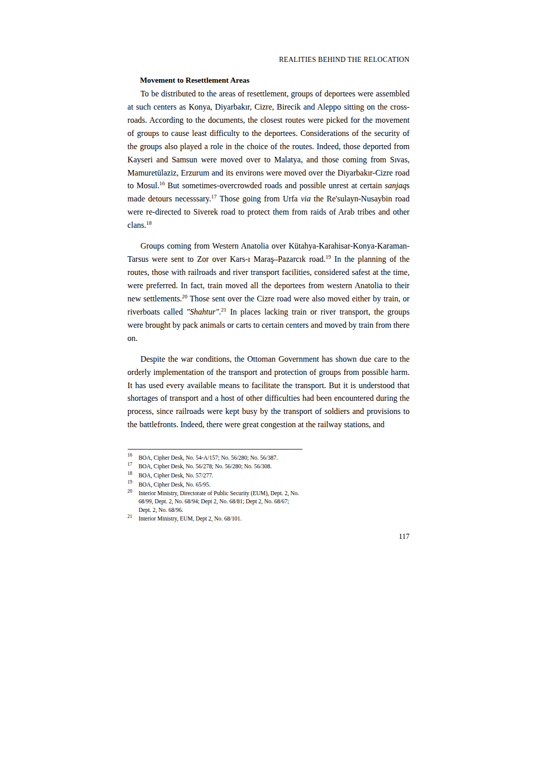Realities Behind the Relocation
Movement to Resettlement Areas
To be distributed to the areas of resettlement, groups of deportees were assembled at such centers as Konya, Diyarbakır, Cizre, Birecik and Aleppo sitting on the crossroads. According to the documents, the closest routes were picked for the movement of groups to cause least difficulty to the deportees. Considerations of the security of the groups also played a role in the choice of the routes. Indeed, those deported from Kayseri and Samsun were moved over to Malatya, and those coming from Sıvas, Mamuretülaziz, Erzurum and its environs were moved over the Diyarbakır-Cizre road to Mosul.16 But sometimes-overcrowded roads and possible unrest at certain sanjaqs made detours necesssary.17 Those going from Urfa via the Re'sulayn-Nusaybin road were re-directed to Siverek road to protect them from raids of Arab tribes and other clans.18
Groups coming from Western Anatolia over Kütahya-Karahisar-Konya-Karaman-Tarsus were sent to Zor over Kars-ı Maraş–Pazarcık road.19 In the planning of the routes, those with railroads and river transport facilities, considered safest at the time, were preferred. In fact, train moved all the deportees from western Anatolia to their new settlements.20 Those sent over the Cizre road were also moved either by train, or riverboats called "Shahtur".21 In places lacking train or river transport, the groups were brought by pack animals or carts to certain centers and moved by train from there on.
Despite the war conditions, the Ottoman Government has shown due care to the orderly implementation of the transport and protection of groups from possible harm. It has used every available means to facilitate the transport. But it is understood that shortages of transport and a host of other difficulties had been encountered during the process, since railroads were kept busy by the transport of soldiers and provisions to the battlefronts. Indeed, there were great congestion at the railway stations, and
16 BOA, Cipher Desk, No. 54-A/157; No. 56/280; No. 56/387.
17 BOA, Cipher Desk, No. 56/278; No. 56/280; No. 56/308.
18 BOA, Cipher Desk, No. 57/277.
19 BOA, Cipher Desk, No. 65/95.
20 Interior Ministry, Directorate of Public Security (EUM), Dept. 2, No. 68/99, Dept. 2, No. 68/94; Dept 2, No. 68/81; Dept 2, No. 68/67; Dept. 2, No. 68/96.
21 Interior Ministry, EUM, Dept 2, No. 68/101.
117